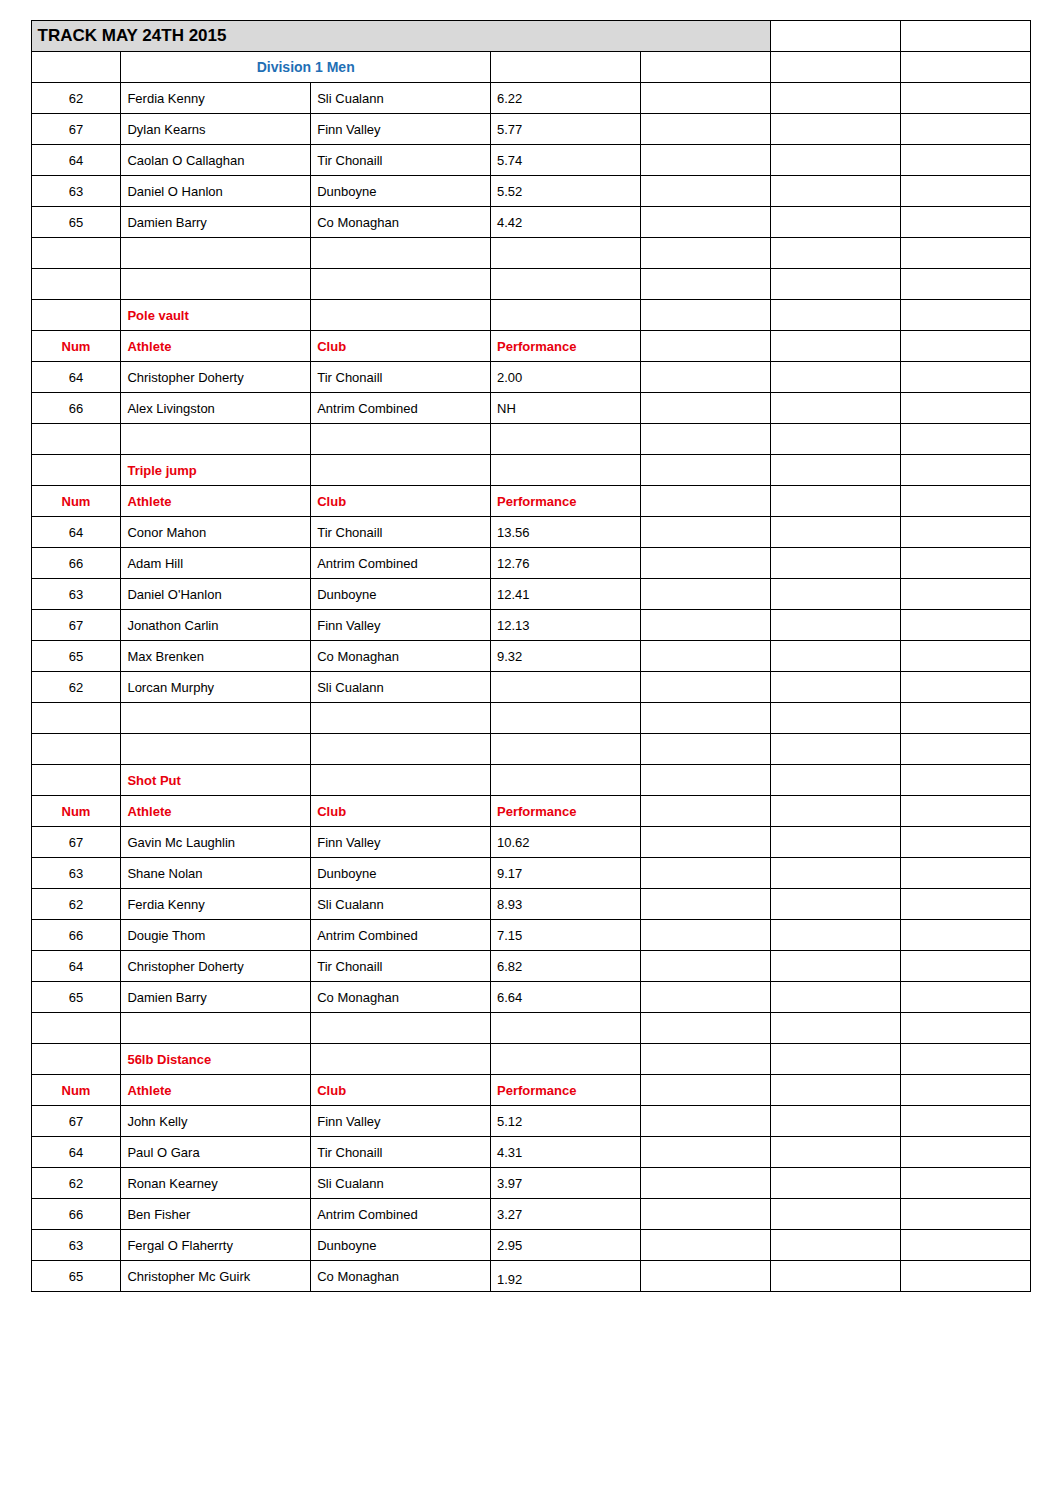| TRACK MAY 24TH 2015 | | |
| | Division 1 Men | | | | |
| 62 | Ferdia Kenny | Sli Cualann | 6.22 | | | |
| 67 | Dylan Kearns | Finn Valley | 5.77 | | | |
| 64 | Caolan O Callaghan | Tir Chonaill | 5.74 | | | |
| 63 | Daniel O Hanlon | Dunboyne | 5.52 | | | |
| 65 | Damien Barry | Co Monaghan | 4.42 | | | |
| | Pole vault | | | | | |
| Num | Athlete | Club | Performance | | | |
| 64 | Christopher Doherty | Tir Chonaill | 2.00 | | | |
| 66 | Alex Livingston | Antrim Combined | NH | | | |
| | Triple jump | | | | | |
| Num | Athlete | Club | Performance | | | |
| 64 | Conor Mahon | Tir Chonaill | 13.56 | | | |
| 66 | Adam Hill | Antrim Combined | 12.76 | | | |
| 63 | Daniel O'Hanlon | Dunboyne | 12.41 | | | |
| 67 | Jonathon Carlin | Finn Valley | 12.13 | | | |
| 65 | Max Brenken | Co Monaghan | 9.32 | | | |
| 62 | Lorcan Murphy | Sli Cualann | | | | |
| | Shot Put | | | | | |
| Num | Athlete | Club | Performance | | | |
| 67 | Gavin Mc Laughlin | Finn Valley | 10.62 | | | |
| 63 | Shane Nolan | Dunboyne | 9.17 | | | |
| 62 | Ferdia Kenny | Sli Cualann | 8.93 | | | |
| 66 | Dougie Thom | Antrim Combined | 7.15 | | | |
| 64 | Christopher Doherty | Tir Chonaill | 6.82 | | | |
| 65 | Damien Barry | Co Monaghan | 6.64 | | | |
| | 56lb Distance | | | | | |
| Num | Athlete | Club | Performance | | | |
| 67 | John Kelly | Finn Valley | 5.12 | | | |
| 64 | Paul O Gara | Tir Chonaill | 4.31 | | | |
| 62 | Ronan Kearney | Sli Cualann | 3.97 | | | |
| 66 | Ben Fisher | Antrim Combined | 3.27 | | | |
| 63 | Fergal O Flaherrty | Dunboyne | 2.95 | | | |
| 65 | Christopher Mc Guirk | Co Monaghan | 1.92 | | | |